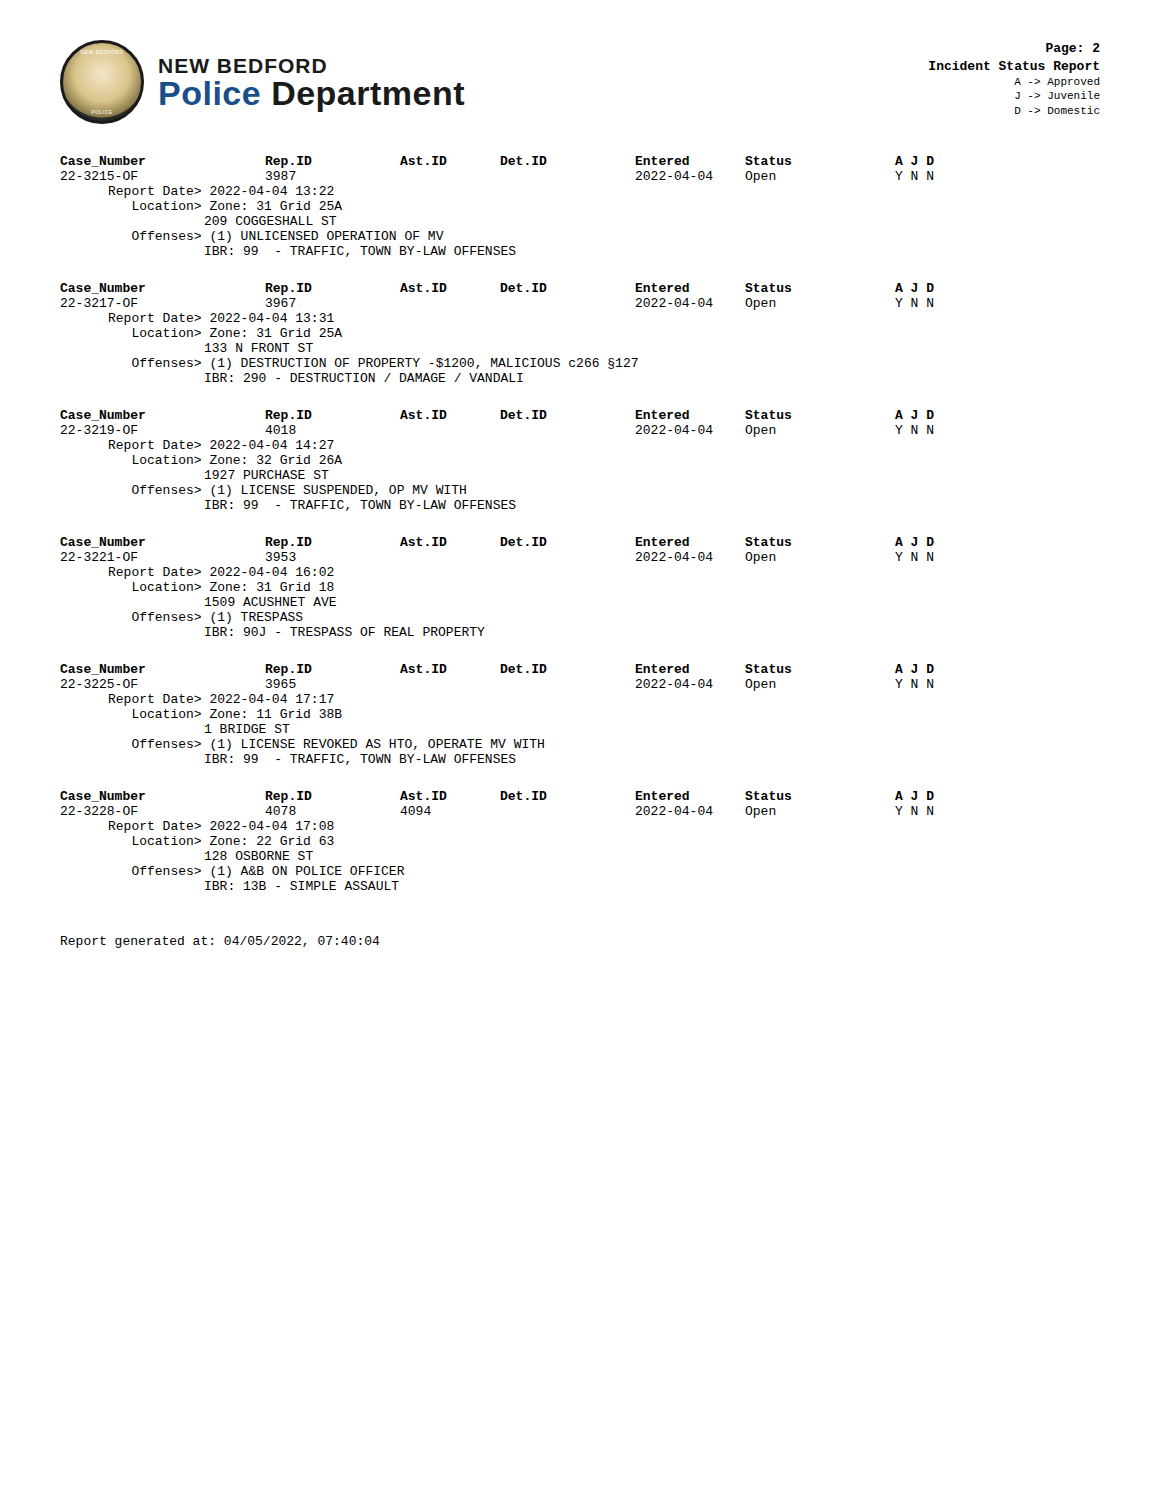NEW BEDFORD
Police Department
Page: 2
Incident Status Report
A -> Approved
J -> Juvenile
D -> Domestic
Case_Number
Rep.ID
Ast.ID
Det.ID
Entered
Status
A J D
22-3215-OF
3987
2022-04-04
Open
Y N N
Report Date> 2022-04-04 13:22
Location> Zone: 31 Grid 25A
209 COGGESHALL ST
Offenses> (1) UNLICENSED OPERATION OF MV
IBR: 99 - TRAFFIC, TOWN BY-LAW OFFENSES
Case_Number
Rep.ID
Ast.ID
Det.ID
Entered
Status
A J D
22-3217-OF
3967
2022-04-04
Open
Y N N
Report Date> 2022-04-04 13:31
Location> Zone: 31 Grid 25A
133 N FRONT ST
Offenses> (1) DESTRUCTION OF PROPERTY -$1200, MALICIOUS c266 §127
IBR: 290 - DESTRUCTION / DAMAGE / VANDALI
Case_Number
Rep.ID
Ast.ID
Det.ID
Entered
Status
A J D
22-3219-OF
4018
2022-04-04
Open
Y N N
Report Date> 2022-04-04 14:27
Location> Zone: 32 Grid 26A
1927 PURCHASE ST
Offenses> (1) LICENSE SUSPENDED, OP MV WITH
IBR: 99 - TRAFFIC, TOWN BY-LAW OFFENSES
Case_Number
Rep.ID
Ast.ID
Det.ID
Entered
Status
A J D
22-3221-OF
3953
2022-04-04
Open
Y N N
Report Date> 2022-04-04 16:02
Location> Zone: 31 Grid 18
1509 ACUSHNET AVE
Offenses> (1) TRESPASS
IBR: 90J - TRESPASS OF REAL PROPERTY
Case_Number
Rep.ID
Ast.ID
Det.ID
Entered
Status
A J D
22-3225-OF
3965
2022-04-04
Open
Y N N
Report Date> 2022-04-04 17:17
Location> Zone: 11 Grid 38B
1 BRIDGE ST
Offenses> (1) LICENSE REVOKED AS HTO, OPERATE MV WITH
IBR: 99 - TRAFFIC, TOWN BY-LAW OFFENSES
Case_Number
Rep.ID
Ast.ID
Det.ID
Entered
Status
A J D
22-3228-OF
4078
4094
2022-04-04
Open
Y N N
Report Date> 2022-04-04 17:08
Location> Zone: 22 Grid 63
128 OSBORNE ST
Offenses> (1) A&B ON POLICE OFFICER
IBR: 13B - SIMPLE ASSAULT
Report generated at: 04/05/2022, 07:40:04